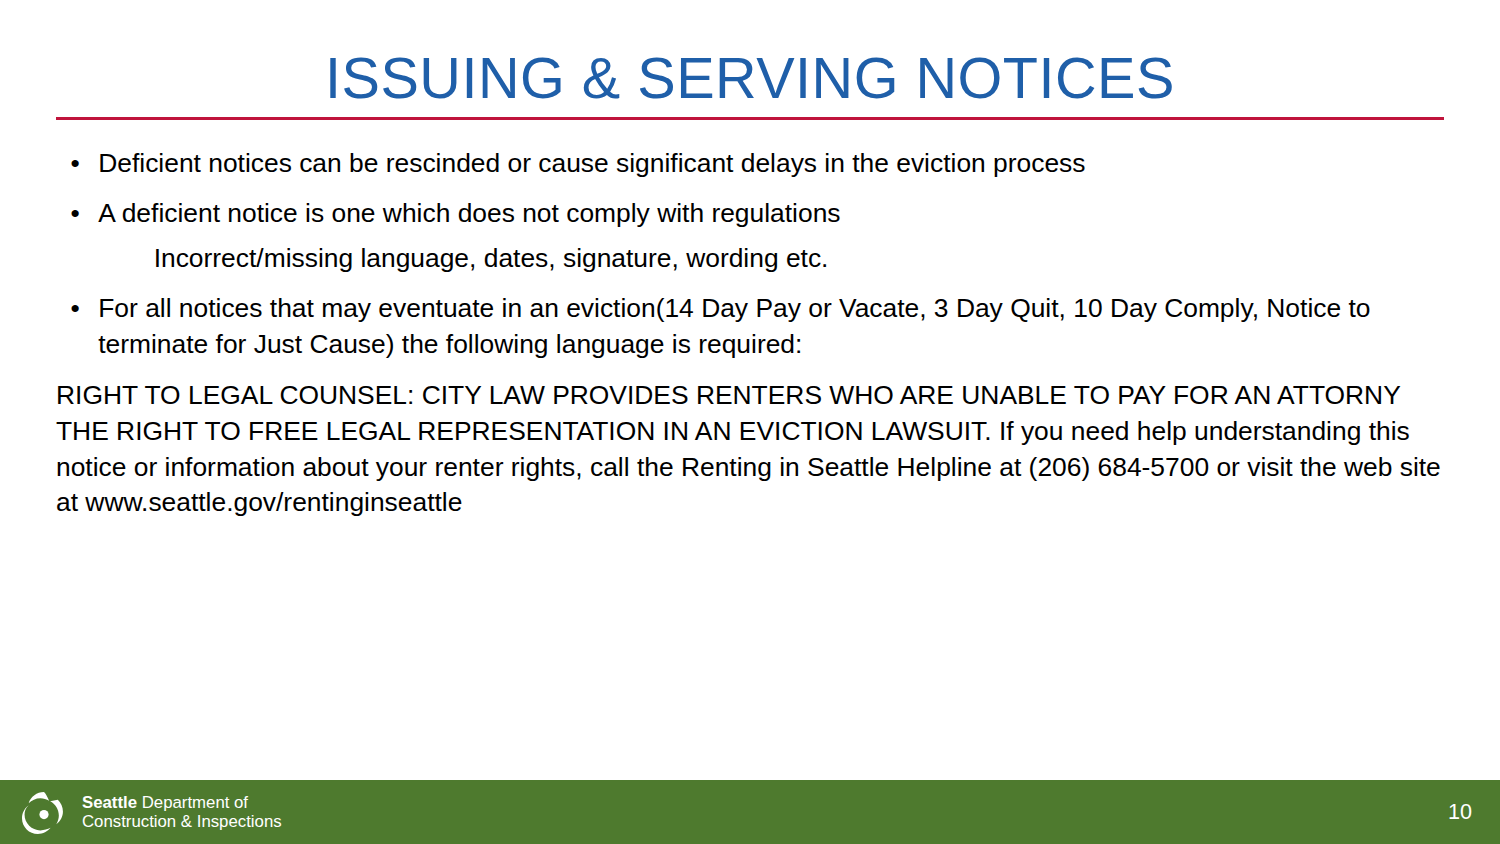ISSUING & SERVING NOTICES
Deficient notices can be rescinded or cause significant delays in the eviction process
A deficient notice is one which does not comply with regulations
Incorrect/missing language, dates, signature, wording etc.
For all notices that may eventuate in an eviction(14 Day Pay or Vacate, 3 Day Quit, 10 Day Comply, Notice to terminate for Just Cause) the following language is required:
RIGHT TO LEGAL COUNSEL: CITY LAW PROVIDES RENTERS WHO ARE UNABLE TO PAY FOR AN ATTORNY THE RIGHT TO FREE LEGAL REPRESENTATION IN AN EVICTION LAWSUIT. If you need help understanding this notice or information about your renter rights, call the Renting in Seattle Helpline at (206) 684-5700 or visit the web site at www.seattle.gov/rentinginseattle
Seattle Department of
Construction & Inspections
10